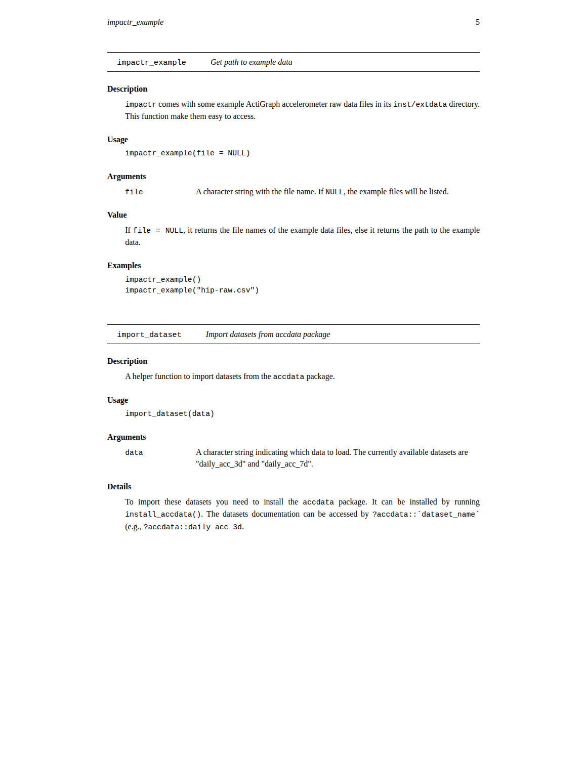impactr_example 5
impactr_example Get path to example data
Description
impactr comes with some example ActiGraph accelerometer raw data files in its inst/extdata directory. This function make them easy to access.
Usage
impactr_example(file = NULL)
Arguments
file
A character string with the file name. If NULL, the example files will be listed.
Value
If file = NULL, it returns the file names of the example data files, else it returns the path to the example data.
Examples
impactr_example()
impactr_example("hip-raw.csv")
import_dataset Import datasets from accdata package
Description
A helper function to import datasets from the accdata package.
Usage
import_dataset(data)
Arguments
data
A character string indicating which data to load. The currently available datasets are "daily_acc_3d" and "daily_acc_7d".
Details
To import these datasets you need to install the accdata package. It can be installed by running install_accdata(). The datasets documentation can be accessed by ?accdata::`dataset_name` (e.g., ?accdata::daily_acc_3d.